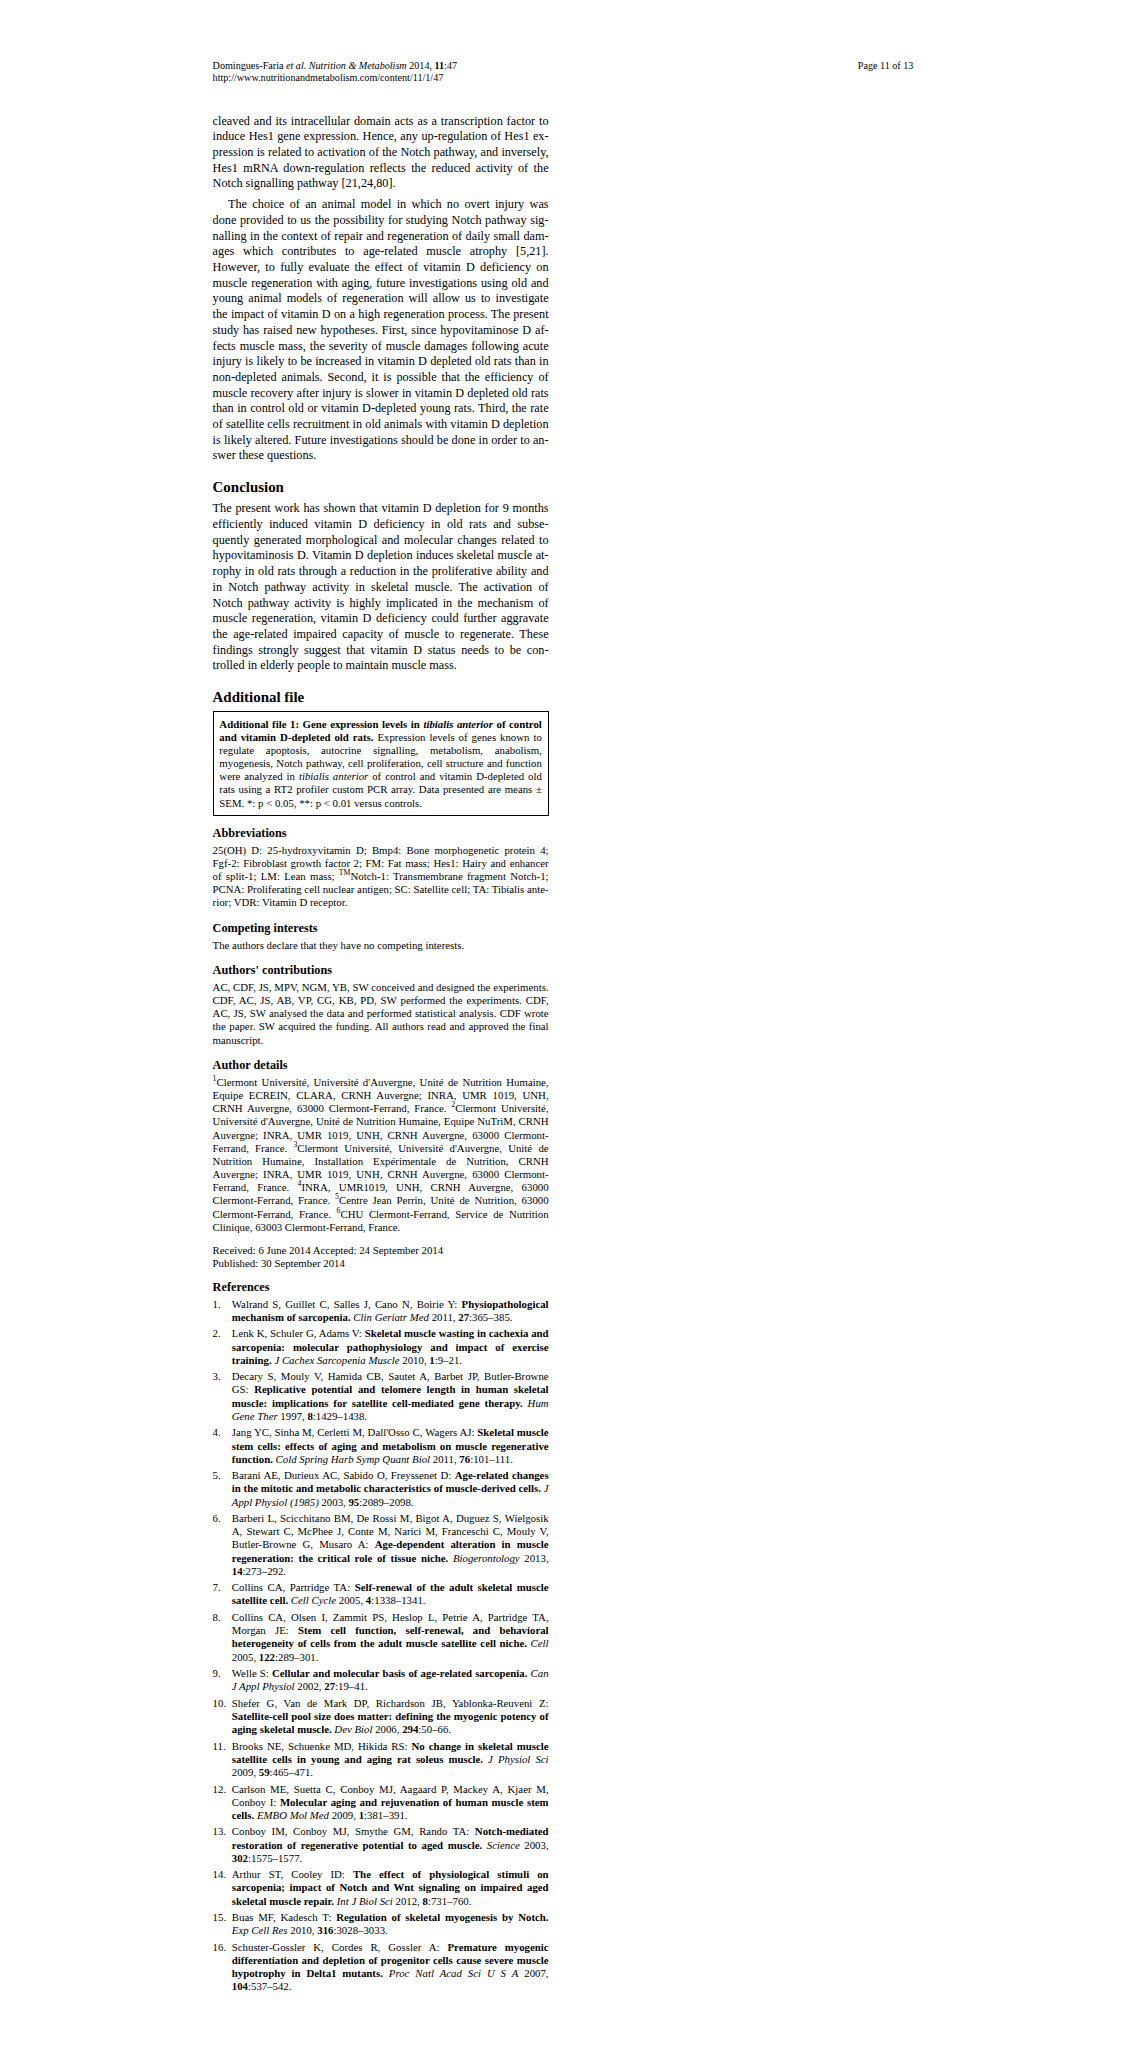Domingues-Faria et al. Nutrition & Metabolism 2014, 11:47
http://www.nutritionandmetabolism.com/content/11/1/47
Page 11 of 13
cleaved and its intracellular domain acts as a transcription factor to induce Hes1 gene expression. Hence, any up-regulation of Hes1 expression is related to activation of the Notch pathway, and inversely, Hes1 mRNA down-regulation reflects the reduced activity of the Notch signalling pathway [21,24,80].
The choice of an animal model in which no overt injury was done provided to us the possibility for studying Notch pathway signalling in the context of repair and regeneration of daily small damages which contributes to age-related muscle atrophy [5,21]. However, to fully evaluate the effect of vitamin D deficiency on muscle regeneration with aging, future investigations using old and young animal models of regeneration will allow us to investigate the impact of vitamin D on a high regeneration process. The present study has raised new hypotheses. First, since hypovitaminose D affects muscle mass, the severity of muscle damages following acute injury is likely to be increased in vitamin D depleted old rats than in non-depleted animals. Second, it is possible that the efficiency of muscle recovery after injury is slower in vitamin D depleted old rats than in control old or vitamin D-depleted young rats. Third, the rate of satellite cells recruitment in old animals with vitamin D depletion is likely altered. Future investigations should be done in order to answer these questions.
Conclusion
The present work has shown that vitamin D depletion for 9 months efficiently induced vitamin D deficiency in old rats and subsequently generated morphological and molecular changes related to hypovitaminosis D. Vitamin D depletion induces skeletal muscle atrophy in old rats through a reduction in the proliferative ability and in Notch pathway activity in skeletal muscle. The activation of Notch pathway activity is highly implicated in the mechanism of muscle regeneration, vitamin D deficiency could further aggravate the age-related impaired capacity of muscle to regenerate. These findings strongly suggest that vitamin D status needs to be controlled in elderly people to maintain muscle mass.
Additional file
Additional file 1: Gene expression levels in tibialis anterior of control and vitamin D-depleted old rats. Expression levels of genes known to regulate apoptosis, autocrine signalling, metabolism, anabolism, myogenesis, Notch pathway, cell proliferation, cell structure and function were analyzed in tibialis anterior of control and vitamin D-depleted old rats using a RT2 profiler custom PCR array. Data presented are means ± SEM. *: p < 0.05, **: p < 0.01 versus controls.
Abbreviations
25(OH) D: 25-hydroxyvitamin D; Bmp4: Bone morphogenetic protein 4; Fgf-2: Fibroblast growth factor 2; FM: Fat mass; Hes1: Hairy and enhancer of split-1; LM: Lean mass; TMNotch-1: Transmembrane fragment Notch-1; PCNA: Proliferating cell nuclear antigen; SC: Satellite cell; TA: Tibialis anterior; VDR: Vitamin D receptor.
Competing interests
The authors declare that they have no competing interests.
Authors' contributions
AC, CDF, JS, MPV, NGM, YB, SW conceived and designed the experiments. CDF, AC, JS, AB, VP, CG, KB, PD, SW performed the experiments. CDF, AC, JS, SW analysed the data and performed statistical analysis. CDF wrote the paper. SW acquired the funding. All authors read and approved the final manuscript.
Author details
1Clermont Université, Université d'Auvergne, Unité de Nutrition Humaine, Equipe ECREIN, CLARA, CRNH Auvergne; INRA, UMR 1019, UNH, CRNH Auvergne, 63000 Clermont-Ferrand, France. 2Clermont Université, Université d'Auvergne, Unité de Nutrition Humaine, Equipe NuTriM, CRNH Auvergne; INRA, UMR 1019, UNH, CRNH Auvergne, 63000 Clermont-Ferrand, France. 3Clermont Université, Université d'Auvergne, Unité de Nutrition Humaine, Installation Expérimentale de Nutrition, CRNH Auvergne; INRA, UMR 1019, UNH, CRNH Auvergne, 63000 Clermont-Ferrand, France. 4INRA, UMR1019, UNH, CRNH Auvergne, 63000 Clermont-Ferrand, France. 5Centre Jean Perrin, Unité de Nutrition, 63000 Clermont-Ferrand, France. 6CHU Clermont-Ferrand, Service de Nutrition Clinique, 63003 Clermont-Ferrand, France.
Received: 6 June 2014 Accepted: 24 September 2014
Published: 30 September 2014
References
Walrand S, Guillet C, Salles J, Cano N, Boirie Y: Physiopathological mechanism of sarcopenia. Clin Geriatr Med 2011, 27:365–385.
Lenk K, Schuler G, Adams V: Skeletal muscle wasting in cachexia and sarcopenia: molecular pathophysiology and impact of exercise training. J Cachex Sarcopenia Muscle 2010, 1:9–21.
Decary S, Mouly V, Hamida CB, Sautet A, Barbet JP, Butler-Browne GS: Replicative potential and telomere length in human skeletal muscle: implications for satellite cell-mediated gene therapy. Hum Gene Ther 1997, 8:1429–1438.
Jang YC, Sinha M, Cerletti M, Dall'Osso C, Wagers AJ: Skeletal muscle stem cells: effects of aging and metabolism on muscle regenerative function. Cold Spring Harb Symp Quant Biol 2011, 76:101–111.
Barani AE, Durieux AC, Sabido O, Freyssenet D: Age-related changes in the mitotic and metabolic characteristics of muscle-derived cells. J Appl Physiol (1985) 2003, 95:2089–2098.
Barberi L, Scicchitano BM, De Rossi M, Bigot A, Duguez S, Wielgosik A, Stewart C, McPhee J, Conte M, Narici M, Franceschi C, Mouly V, Butler-Browne G, Musaro A: Age-dependent alteration in muscle regeneration: the critical role of tissue niche. Biogerontology 2013, 14:273–292.
Collins CA, Partridge TA: Self-renewal of the adult skeletal muscle satellite cell. Cell Cycle 2005, 4:1338–1341.
Collins CA, Olsen I, Zammit PS, Heslop L, Petrie A, Partridge TA, Morgan JE: Stem cell function, self-renewal, and behavioral heterogeneity of cells from the adult muscle satellite cell niche. Cell 2005, 122:289–301.
Welle S: Cellular and molecular basis of age-related sarcopenia. Can J Appl Physiol 2002, 27:19–41.
Shefer G, Van de Mark DP, Richardson JB, Yablonka-Reuveni Z: Satellite-cell pool size does matter: defining the myogenic potency of aging skeletal muscle. Dev Biol 2006, 294:50–66.
Brooks NE, Schuenke MD, Hikida RS: No change in skeletal muscle satellite cells in young and aging rat soleus muscle. J Physiol Sci 2009, 59:465–471.
Carlson ME, Suetta C, Conboy MJ, Aagaard P, Mackey A, Kjaer M, Conboy I: Molecular aging and rejuvenation of human muscle stem cells. EMBO Mol Med 2009, 1:381–391.
Conboy IM, Conboy MJ, Smythe GM, Rando TA: Notch-mediated restoration of regenerative potential to aged muscle. Science 2003, 302:1575–1577.
Arthur ST, Cooley ID: The effect of physiological stimuli on sarcopenia; impact of Notch and Wnt signaling on impaired aged skeletal muscle repair. Int J Biol Sci 2012, 8:731–760.
Buas MF, Kadesch T: Regulation of skeletal myogenesis by Notch. Exp Cell Res 2010, 316:3028–3033.
Schuster-Gossler K, Cordes R, Gossler A: Premature myogenic differentiation and depletion of progenitor cells cause severe muscle hypotrophy in Delta1 mutants. Proc Natl Acad Sci U S A 2007, 104:537–542.